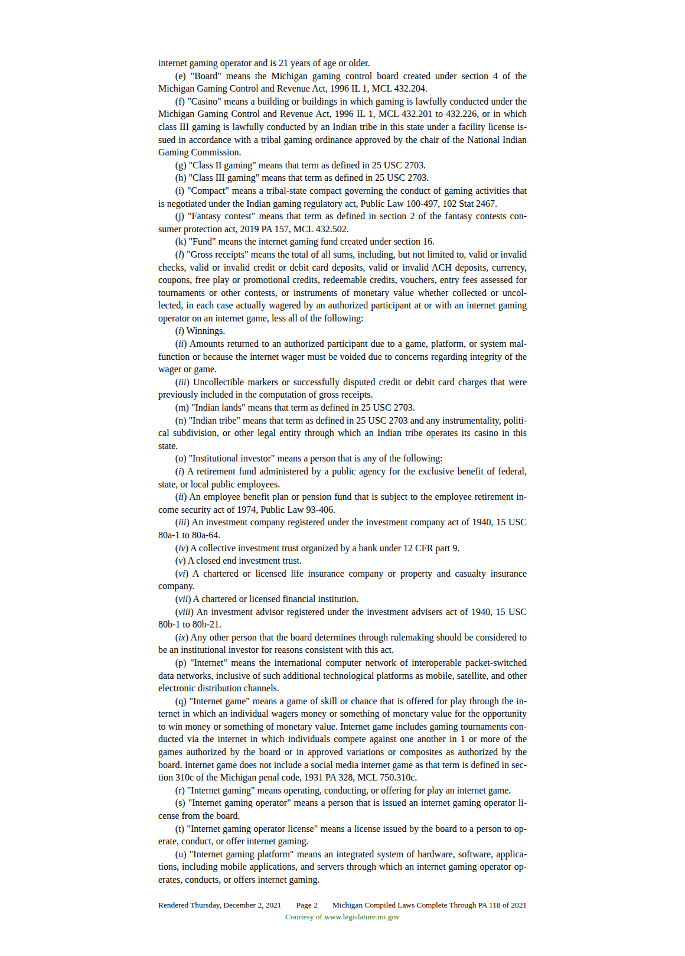internet gaming operator and is 21 years of age or older.
(e) "Board" means the Michigan gaming control board created under section 4 of the Michigan Gaming Control and Revenue Act, 1996 IL 1, MCL 432.204.
(f) "Casino" means a building or buildings in which gaming is lawfully conducted under the Michigan Gaming Control and Revenue Act, 1996 IL 1, MCL 432.201 to 432.226, or in which class III gaming is lawfully conducted by an Indian tribe in this state under a facility license issued in accordance with a tribal gaming ordinance approved by the chair of the National Indian Gaming Commission.
(g) "Class II gaming" means that term as defined in 25 USC 2703.
(h) "Class III gaming" means that term as defined in 25 USC 2703.
(i) "Compact" means a tribal-state compact governing the conduct of gaming activities that is negotiated under the Indian gaming regulatory act, Public Law 100-497, 102 Stat 2467.
(j) "Fantasy contest" means that term as defined in section 2 of the fantasy contests consumer protection act, 2019 PA 157, MCL 432.502.
(k) "Fund" means the internet gaming fund created under section 16.
(l) "Gross receipts" means the total of all sums, including, but not limited to, valid or invalid checks, valid or invalid credit or debit card deposits, valid or invalid ACH deposits, currency, coupons, free play or promotional credits, redeemable credits, vouchers, entry fees assessed for tournaments or other contests, or instruments of monetary value whether collected or uncollected, in each case actually wagered by an authorized participant at or with an internet gaming operator on an internet game, less all of the following:
(i) Winnings.
(ii) Amounts returned to an authorized participant due to a game, platform, or system malfunction or because the internet wager must be voided due to concerns regarding integrity of the wager or game.
(iii) Uncollectible markers or successfully disputed credit or debit card charges that were previously included in the computation of gross receipts.
(m) "Indian lands" means that term as defined in 25 USC 2703.
(n) "Indian tribe" means that term as defined in 25 USC 2703 and any instrumentality, political subdivision, or other legal entity through which an Indian tribe operates its casino in this state.
(o) "Institutional investor" means a person that is any of the following:
(i) A retirement fund administered by a public agency for the exclusive benefit of federal, state, or local public employees.
(ii) An employee benefit plan or pension fund that is subject to the employee retirement income security act of 1974, Public Law 93-406.
(iii) An investment company registered under the investment company act of 1940, 15 USC 80a-1 to 80a-64.
(iv) A collective investment trust organized by a bank under 12 CFR part 9.
(v) A closed end investment trust.
(vi) A chartered or licensed life insurance company or property and casualty insurance company.
(vii) A chartered or licensed financial institution.
(viii) An investment advisor registered under the investment advisers act of 1940, 15 USC 80b-1 to 80b-21.
(ix) Any other person that the board determines through rulemaking should be considered to be an institutional investor for reasons consistent with this act.
(p) "Internet" means the international computer network of interoperable packet-switched data networks, inclusive of such additional technological platforms as mobile, satellite, and other electronic distribution channels.
(q) "Internet game" means a game of skill or chance that is offered for play through the internet in which an individual wagers money or something of monetary value for the opportunity to win money or something of monetary value. Internet game includes gaming tournaments conducted via the internet in which individuals compete against one another in 1 or more of the games authorized by the board or in approved variations or composites as authorized by the board. Internet game does not include a social media internet game as that term is defined in section 310c of the Michigan penal code, 1931 PA 328, MCL 750.310c.
(r) "Internet gaming" means operating, conducting, or offering for play an internet game.
(s) "Internet gaming operator" means a person that is issued an internet gaming operator license from the board.
(t) "Internet gaming operator license" means a license issued by the board to a person to operate, conduct, or offer internet gaming.
(u) "Internet gaming platform" means an integrated system of hardware, software, applications, including mobile applications, and servers through which an internet gaming operator operates, conducts, or offers internet gaming.
Rendered Thursday, December 2, 2021 Page 2 Michigan Compiled Laws Complete Through PA 118 of 2021
Courtesy of www.legislature.mi.gov